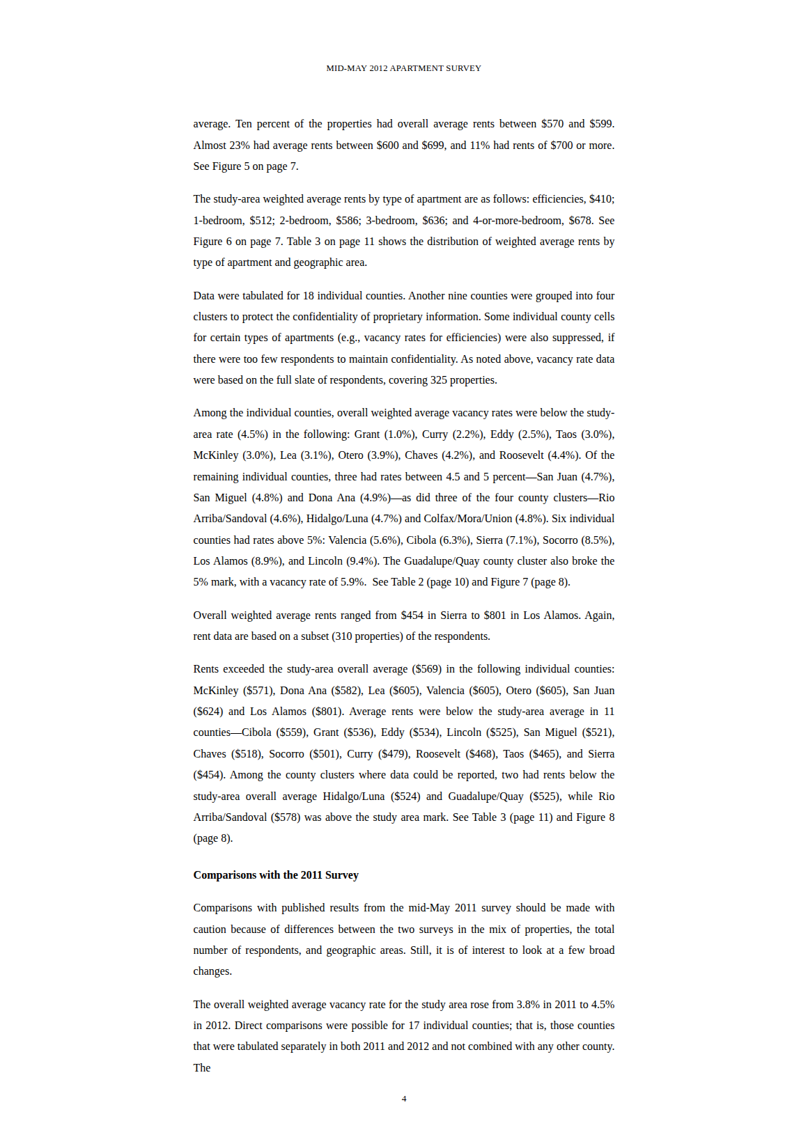MID-MAY 2012 APARTMENT SURVEY
average. Ten percent of the properties had overall average rents between $570 and $599. Almost 23% had average rents between $600 and $699, and 11% had rents of $700 or more. See Figure 5 on page 7.
The study-area weighted average rents by type of apartment are as follows: efficiencies, $410; 1-bedroom, $512; 2-bedroom, $586; 3-bedroom, $636; and 4-or-more-bedroom, $678. See Figure 6 on page 7. Table 3 on page 11 shows the distribution of weighted average rents by type of apartment and geographic area.
Data were tabulated for 18 individual counties. Another nine counties were grouped into four clusters to protect the confidentiality of proprietary information. Some individual county cells for certain types of apartments (e.g., vacancy rates for efficiencies) were also suppressed, if there were too few respondents to maintain confidentiality. As noted above, vacancy rate data were based on the full slate of respondents, covering 325 properties.
Among the individual counties, overall weighted average vacancy rates were below the study-area rate (4.5%) in the following: Grant (1.0%), Curry (2.2%), Eddy (2.5%), Taos (3.0%), McKinley (3.0%), Lea (3.1%), Otero (3.9%), Chaves (4.2%), and Roosevelt (4.4%). Of the remaining individual counties, three had rates between 4.5 and 5 percent—San Juan (4.7%), San Miguel (4.8%) and Dona Ana (4.9%)—as did three of the four county clusters—Rio Arriba/Sandoval (4.6%), Hidalgo/Luna (4.7%) and Colfax/Mora/Union (4.8%). Six individual counties had rates above 5%: Valencia (5.6%), Cibola (6.3%), Sierra (7.1%), Socorro (8.5%), Los Alamos (8.9%), and Lincoln (9.4%). The Guadalupe/Quay county cluster also broke the 5% mark, with a vacancy rate of 5.9%. See Table 2 (page 10) and Figure 7 (page 8).
Overall weighted average rents ranged from $454 in Sierra to $801 in Los Alamos. Again, rent data are based on a subset (310 properties) of the respondents.
Rents exceeded the study-area overall average ($569) in the following individual counties: McKinley ($571), Dona Ana ($582), Lea ($605), Valencia ($605), Otero ($605), San Juan ($624) and Los Alamos ($801). Average rents were below the study-area average in 11 counties—Cibola ($559), Grant ($536), Eddy ($534), Lincoln ($525), San Miguel ($521), Chaves ($518), Socorro ($501), Curry ($479), Roosevelt ($468), Taos ($465), and Sierra ($454). Among the county clusters where data could be reported, two had rents below the study-area overall average Hidalgo/Luna ($524) and Guadalupe/Quay ($525), while Rio Arriba/Sandoval ($578) was above the study area mark. See Table 3 (page 11) and Figure 8 (page 8).
Comparisons with the 2011 Survey
Comparisons with published results from the mid-May 2011 survey should be made with caution because of differences between the two surveys in the mix of properties, the total number of respondents, and geographic areas. Still, it is of interest to look at a few broad changes.
The overall weighted average vacancy rate for the study area rose from 3.8% in 2011 to 4.5% in 2012. Direct comparisons were possible for 17 individual counties; that is, those counties that were tabulated separately in both 2011 and 2012 and not combined with any other county. The
4